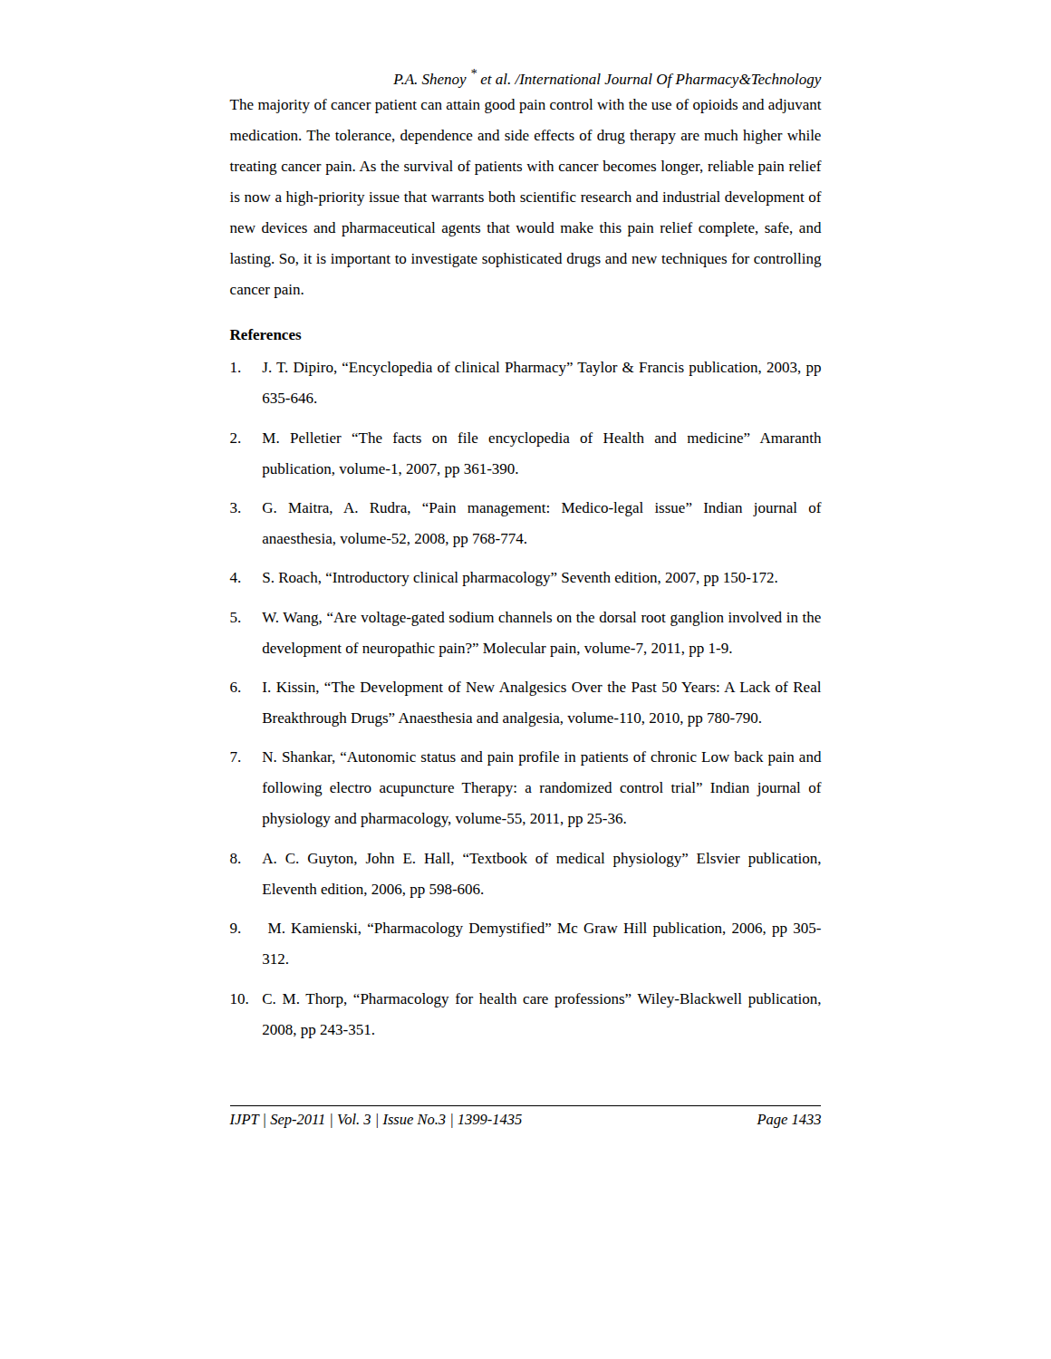P.A. Shenoy * et al. /International Journal Of Pharmacy&Technology
The majority of cancer patient can attain good pain control with the use of opioids and adjuvant medication. The tolerance, dependence and side effects of drug therapy are much higher while treating cancer pain. As the survival of patients with cancer becomes longer, reliable pain relief is now a high-priority issue that warrants both scientific research and industrial development of new devices and pharmaceutical agents that would make this pain relief complete, safe, and lasting. So, it is important to investigate sophisticated drugs and new techniques for controlling cancer pain.
References
J. T. Dipiro, “Encyclopedia of clinical Pharmacy” Taylor & Francis publication, 2003, pp 635-646.
M. Pelletier “The facts on file encyclopedia of Health and medicine” Amaranth publication, volume-1, 2007, pp 361-390.
G. Maitra, A. Rudra, “Pain management: Medico-legal issue” Indian journal of anaesthesia, volume-52, 2008, pp 768-774.
S. Roach, “Introductory clinical pharmacology” Seventh edition, 2007, pp 150-172.
W. Wang, “Are voltage-gated sodium channels on the dorsal root ganglion involved in the development of neuropathic pain?” Molecular pain, volume-7, 2011, pp 1-9.
I. Kissin, “The Development of New Analgesics Over the Past 50 Years: A Lack of Real Breakthrough Drugs” Anaesthesia and analgesia, volume-110, 2010, pp 780-790.
N. Shankar, “Autonomic status and pain profile in patients of chronic Low back pain and following electro acupuncture Therapy: a randomized control trial” Indian journal of physiology and pharmacology, volume-55, 2011, pp 25-36.
A. C. Guyton, John E. Hall, “Textbook of medical physiology” Elsvier publication, Eleventh edition, 2006, pp 598-606.
M. Kamienski, “Pharmacology Demystified” Mc Graw Hill publication, 2006, pp 305-312.
C. M. Thorp, “Pharmacology for health care professions” Wiley-Blackwell publication, 2008, pp 243-351.
IJPT | Sep-2011 | Vol. 3 | Issue No.3 | 1399-1435
Page 1433